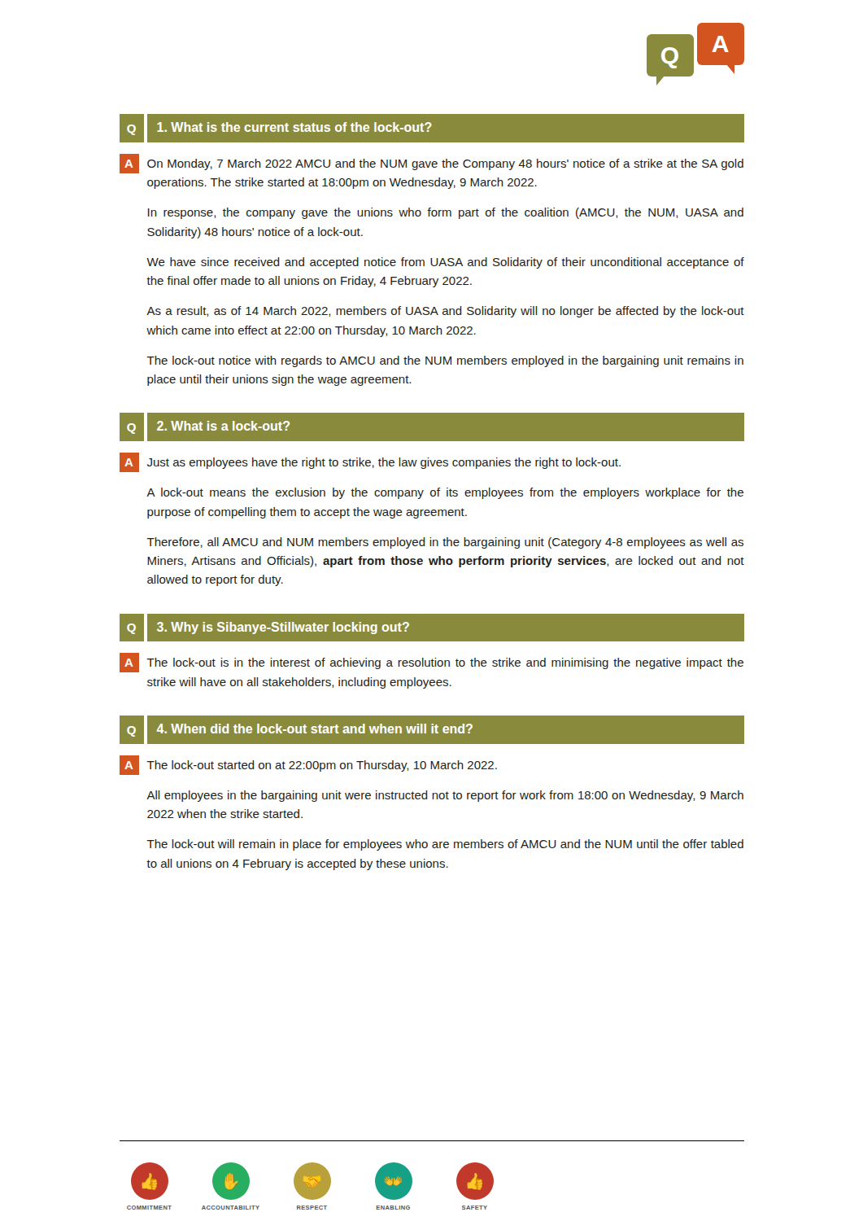Q
A
Q
1. What is the current status of the lock-out?
A
On Monday, 7 March 2022 AMCU and the NUM gave the Company 48 hours' notice of a strike at the SA gold operations. The strike started at 18:00pm on Wednesday, 9 March 2022.
In response, the company gave the unions who form part of the coalition (AMCU, the NUM, UASA and Solidarity) 48 hours' notice of a lock-out.
We have since received and accepted notice from UASA and Solidarity of their unconditional acceptance of the final offer made to all unions on Friday, 4 February 2022.
As a result, as of 14 March 2022, members of UASA and Solidarity will no longer be affected by the lock-out which came into effect at 22:00 on Thursday, 10 March 2022.
The lock-out notice with regards to AMCU and the NUM members employed in the bargaining unit remains in place until their unions sign the wage agreement.
Q
2. What is a lock-out?
A
Just as employees have the right to strike, the law gives companies the right to lock-out.
A lock-out means the exclusion by the company of its employees from the employers workplace for the purpose of compelling them to accept the wage agreement.
Therefore, all AMCU and NUM members employed in the bargaining unit (Category 4-8 employees as well as Miners, Artisans and Officials), apart from those who perform priority services, are locked out and not allowed to report for duty.
Q
3. Why is Sibanye-Stillwater locking out?
A
The lock-out is in the interest of achieving a resolution to the strike and minimising the negative impact the strike will have on all stakeholders, including employees.
Q
4. When did the lock-out start and when will it end?
A
The lock-out started on at 22:00pm on Thursday, 10 March 2022.
All employees in the bargaining unit were instructed not to report for work from 18:00 on Wednesday, 9 March 2022 when the strike started.
The lock-out will remain in place for employees who are members of AMCU and the NUM until the offer tabled to all unions on 4 February is accepted by these unions.
👍
COMMITMENT
✋
ACCOUNTABILITY
🤝
RESPECT
👐
ENABLING
👍
SAFETY